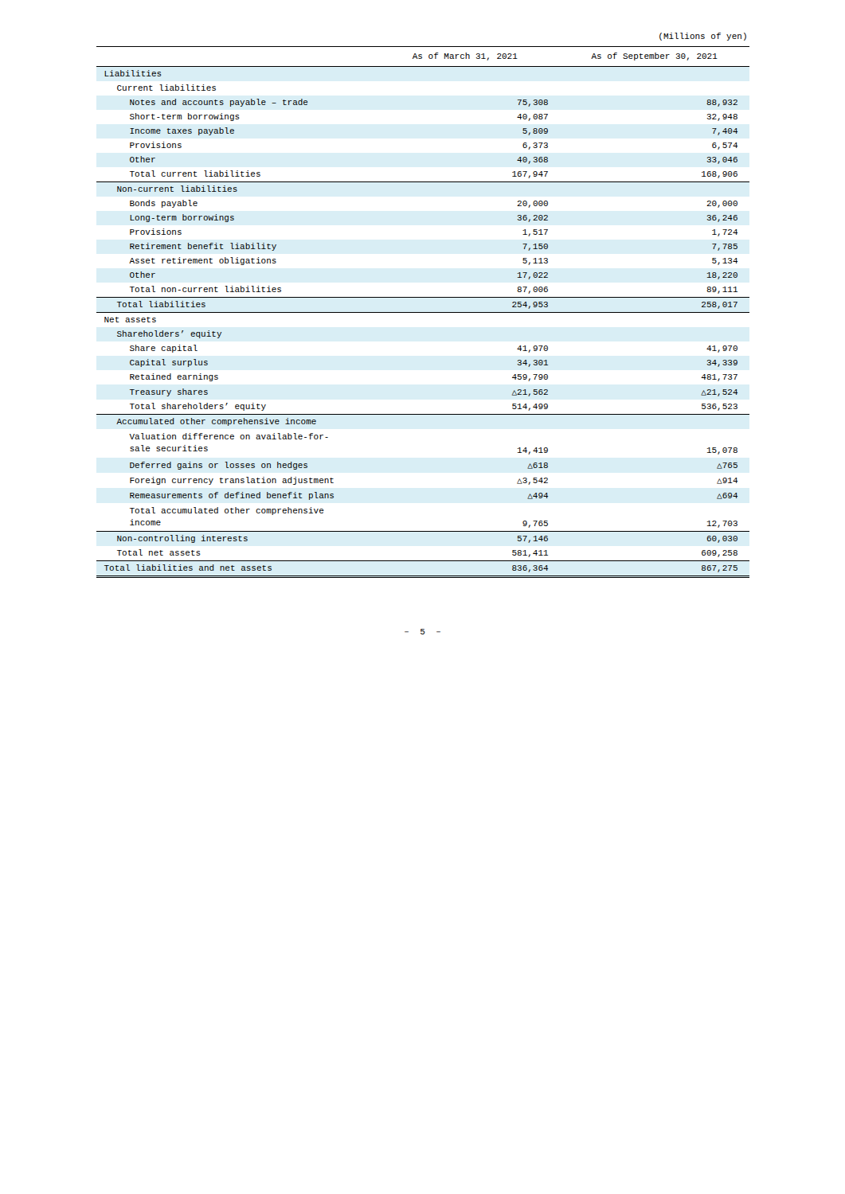(Millions of yen)
| | As of March 31, 2021 | As of September 30, 2021 |
| --- | --- | --- |
| Liabilities | | |
| Current liabilities | | |
| Notes and accounts payable – trade | 75,308 | 88,932 |
| Short-term borrowings | 40,087 | 32,948 |
| Income taxes payable | 5,809 | 7,404 |
| Provisions | 6,373 | 6,574 |
| Other | 40,368 | 33,046 |
| Total current liabilities | 167,947 | 168,906 |
| Non-current liabilities | | |
| Bonds payable | 20,000 | 20,000 |
| Long-term borrowings | 36,202 | 36,246 |
| Provisions | 1,517 | 1,724 |
| Retirement benefit liability | 7,150 | 7,785 |
| Asset retirement obligations | 5,113 | 5,134 |
| Other | 17,022 | 18,220 |
| Total non-current liabilities | 87,006 | 89,111 |
| Total liabilities | 254,953 | 258,017 |
| Net assets | | |
| Shareholders’ equity | | |
| Share capital | 41,970 | 41,970 |
| Capital surplus | 34,301 | 34,339 |
| Retained earnings | 459,790 | 481,737 |
| Treasury shares | △21,562 | △21,524 |
| Total shareholders’ equity | 514,499 | 536,523 |
| Accumulated other comprehensive income | | |
| Valuation difference on available-for- sale securities | 14,419 | 15,078 |
| Deferred gains or losses on hedges | △618 | △765 |
| Foreign currency translation adjustment | △3,542 | △914 |
| Remeasurements of defined benefit plans | △494 | △694 |
| Total accumulated other comprehensive income | 9,765 | 12,703 |
| Non-controlling interests | 57,146 | 60,030 |
| Total net assets | 581,411 | 609,258 |
| Total liabilities and net assets | 836,364 | 867,275 |
－　5　－